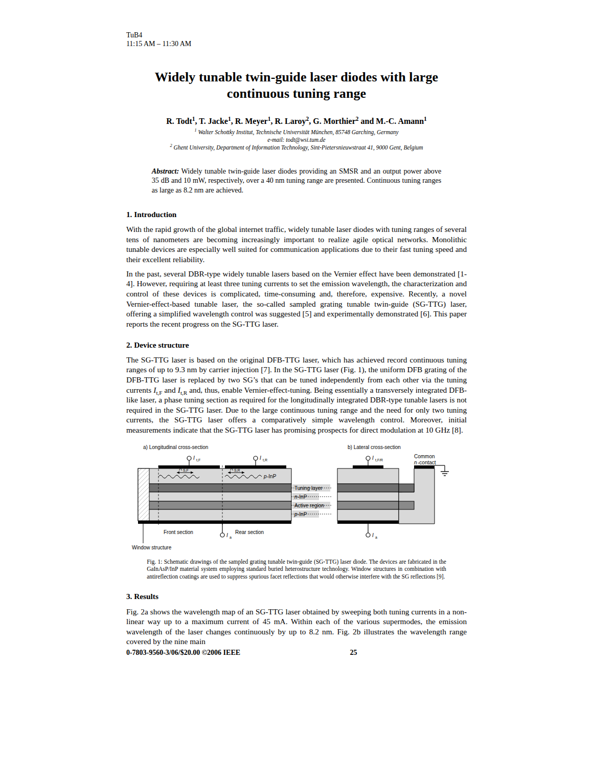TuB4
11:15 AM – 11:30 AM
Widely tunable twin-guide laser diodes with large
continuous tuning range
R. Todt1, T. Jacke1, R. Meyer1, R. Laroy2, G. Morthier2 and M.-C. Amann1
1 Walter Schottky Institut, Technische Universität München, 85748 Garching, Germany
e-mail: todt@wsi.tum.de
2 Ghent University, Department of Information Technology, Sint-Pietersnieuwstraat 41, 9000 Gent, Belgium
Abstract: Widely tunable twin-guide laser diodes providing an SMSR and an output power above 35 dB and 10 mW, respectively, over a 40 nm tuning range are presented. Continuous tuning ranges as large as 8.2 nm are achieved.
1. Introduction
With the rapid growth of the global internet traffic, widely tunable laser diodes with tuning ranges of several tens of nanometers are becoming increasingly important to realize agile optical networks. Monolithic tunable devices are especially well suited for communication applications due to their fast tuning speed and their excellent reliability.
In the past, several DBR-type widely tunable lasers based on the Vernier effect have been demonstrated [1-4]. However, requiring at least three tuning currents to set the emission wavelength, the characterization and control of these devices is complicated, time-consuming and, therefore, expensive. Recently, a novel Vernier-effect-based tunable laser, the so-called sampled grating tunable twin-guide (SG-TTG) laser, offering a simplified wavelength control was suggested [5] and experimentally demonstrated [6]. This paper reports the recent progress on the SG-TTG laser.
2. Device structure
The SG-TTG laser is based on the original DFB-TTG laser, which has achieved record continuous tuning ranges of up to 9.3 nm by carrier injection [7]. In the SG-TTG laser (Fig. 1), the uniform DFB grating of the DFB-TTG laser is replaced by two SG’s that can be tuned independently from each other via the tuning currents It,F and It,R and, thus, enable Vernier-effect-tuning. Being essentially a transversely integrated DFB-like laser, a phase tuning section as required for the longitudinally integrated DBR-type tunable lasers is not required in the SG-TTG laser. Due to the large continuous tuning range and the need for only two tuning currents, the SG-TTG laser offers a comparatively simple wavelength control. Moreover, initial measurements indicate that the SG-TTG laser has promising prospects for direct modulation at 10 GHz [8].
a) Longitudinal cross-section b) Lateral cross-section I t,F I t,R Λ S,F Λ S,R p -InP Tuning layer n -InP Active region p -InP I a Front section Rear section Window structure I t,F/R Common n -contact I a
Fig. 1: Schematic drawings of the sampled grating tunable twin-guide (SG-TTG) laser diode. The devices are fabricated in the GaInAsP/InP material system employing standard buried heterostructure technology. Window structures in combination with antireflection coatings are used to suppress spurious facet reflections that would otherwise interfere with the SG reflections [9].
3. Results
Fig. 2a shows the wavelength map of an SG-TTG laser obtained by sweeping both tuning currents in a non-linear way up to a maximum current of 45 mA. Within each of the various supermodes, the emission wavelength of the laser changes continuously by up to 8.2 nm. Fig. 2b illustrates the wavelength range covered by the nine main
0-7803-9560-3/06/$20.00 ©2006 IEEE
25